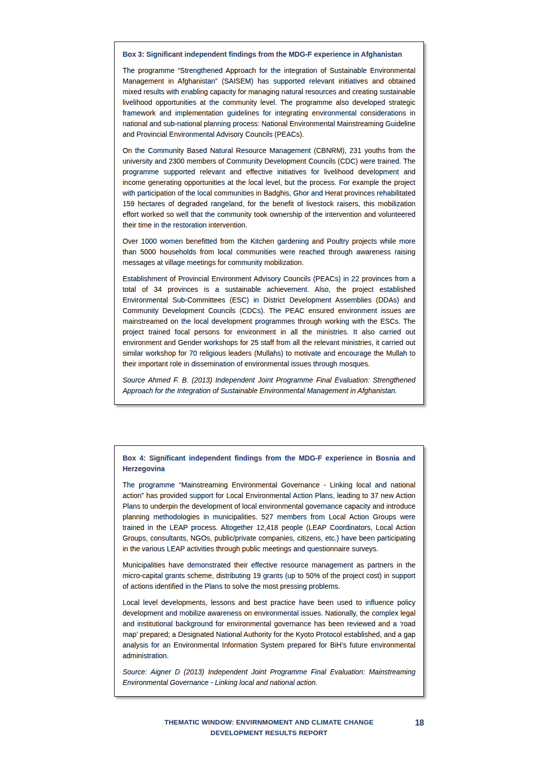Box 3: Significant independent findings from the MDG-F experience in Afghanistan
The programme “Strengthened Approach for the integration of Sustainable Environmental Management in Afghanistan” (SAISEM) has supported relevant initiatives and obtained mixed results with enabling capacity for managing natural resources and creating sustainable livelihood opportunities at the community level. The programme also developed strategic framework and implementation guidelines for integrating environmental considerations in national and sub-national planning process: National Environmental Mainstreaming Guideline and Provincial Environmental Advisory Councils (PEACs).
On the Community Based Natural Resource Management (CBNRM), 231 youths from the university and 2300 members of Community Development Councils (CDC) were trained. The programme supported relevant and effective initiatives for livelihood development and income generating opportunities at the local level, but the process. For example the project with participation of the local communities in Badghis, Ghor and Herat provinces rehabilitated 159 hectares of degraded rangeland, for the benefit of livestock raisers, this mobilization effort worked so well that the community took ownership of the intervention and volunteered their time in the restoration intervention.
Over 1000 women benefitted from the Kitchen gardening and Poultry projects while more than 5000 households from local communities were reached through awareness raising messages at village meetings for community mobilization.
Establishment of Provincial Environment Advisory Councils (PEACs) in 22 provinces from a total of 34 provinces is a sustainable achievement. Also, the project established Environmental Sub-Committees (ESC) in District Development Assemblies (DDAs) and Community Development Councils (CDCs). The PEAC ensured environment issues are mainstreamed on the local development programmes through working with the ESCs. The project trained focal persons for environment in all the ministries. It also carried out environment and Gender workshops for 25 staff from all the relevant ministries, it carried out similar workshop for 70 religious leaders (Mullahs) to motivate and encourage the Mullah to their important role in dissemination of environmental issues through mosques.
Source Ahmed F. B. (2013) Independent Joint Programme Final Evaluation: Strengthened Approach for the Integration of Sustainable Environmental Management in Afghanistan.
Box 4: Significant independent findings from the MDG-F experience in Bosnia and Herzegovina
The programme “Mainstreaming Environmental Governance - Linking local and national action” has provided support for Local Environmental Action Plans, leading to 37 new Action Plans to underpin the development of local environmental governance capacity and introduce planning methodologies in municipalities. 527 members from Local Action Groups were trained in the LEAP process. Altogether 12,418 people (LEAP Coordinators, Local Action Groups, consultants, NGOs, public/private companies, citizens, etc.) have been participating in the various LEAP activities through public meetings and questionnaire surveys.
Municipalities have demonstrated their effective resource management as partners in the micro-capital grants scheme, distributing 19 grants (up to 50% of the project cost) in support of actions identified in the Plans to solve the most pressing problems.
Local level developments, lessons and best practice have been used to influence policy development and mobilize awareness on environmental issues. Nationally, the complex legal and institutional background for environmental governance has been reviewed and a ‘road map’ prepared; a Designated National Authority for the Kyoto Protocol established, and a gap analysis for an Environmental Information System prepared for BiH’s future environmental administration.
Source: Aigner D (2013) Independent Joint Programme Final Evaluation: Mainstreaming Environmental Governance - Linking local and national action.
THEMATIC WINDOW: ENVIRNMOMENT AND CLIMATE CHANGE
DEVELOPMENT RESULTS REPORT
18